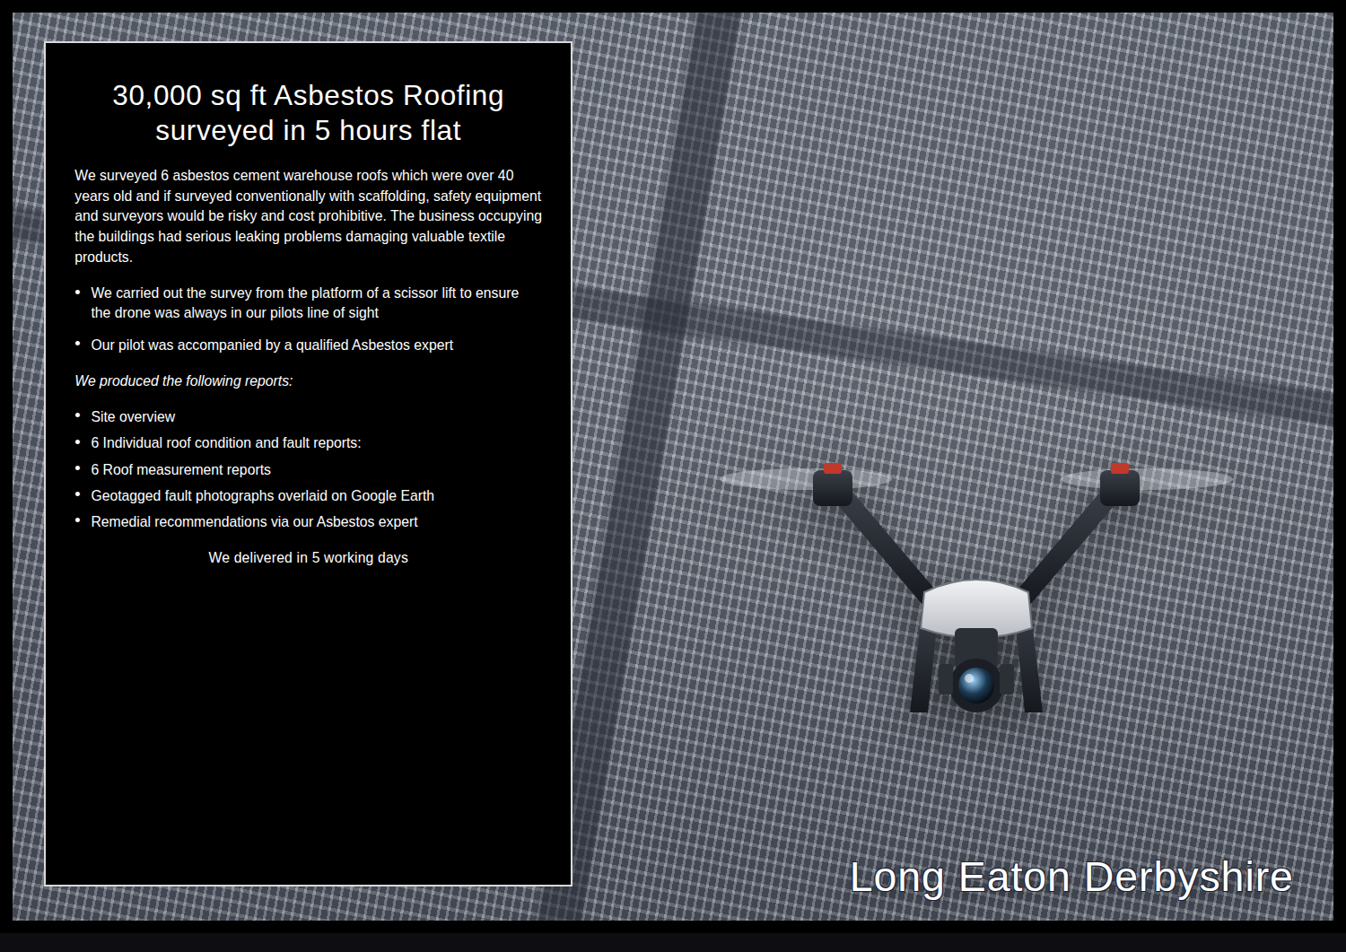30,000 sq ft Asbestos Roofing surveyed in 5 hours flat
We surveyed 6 asbestos cement warehouse roofs which were over 40 years old and if surveyed conventionally with scaffolding, safety equipment and surveyors would be risky and cost prohibitive. The business occupying the buildings had serious leaking problems damaging valuable textile products.
We carried out the survey from the platform of a scissor lift to ensure the drone was always in our pilots line of sight
Our pilot was accompanied by a qualified Asbestos expert
We produced the following reports:
Site overview
6 Individual roof condition and fault reports:
6 Roof measurement reports
Geotagged fault photographs overlaid on Google Earth
Remedial recommendations via our Asbestos expert
We delivered in 5 working days
Long Eaton Derbyshire